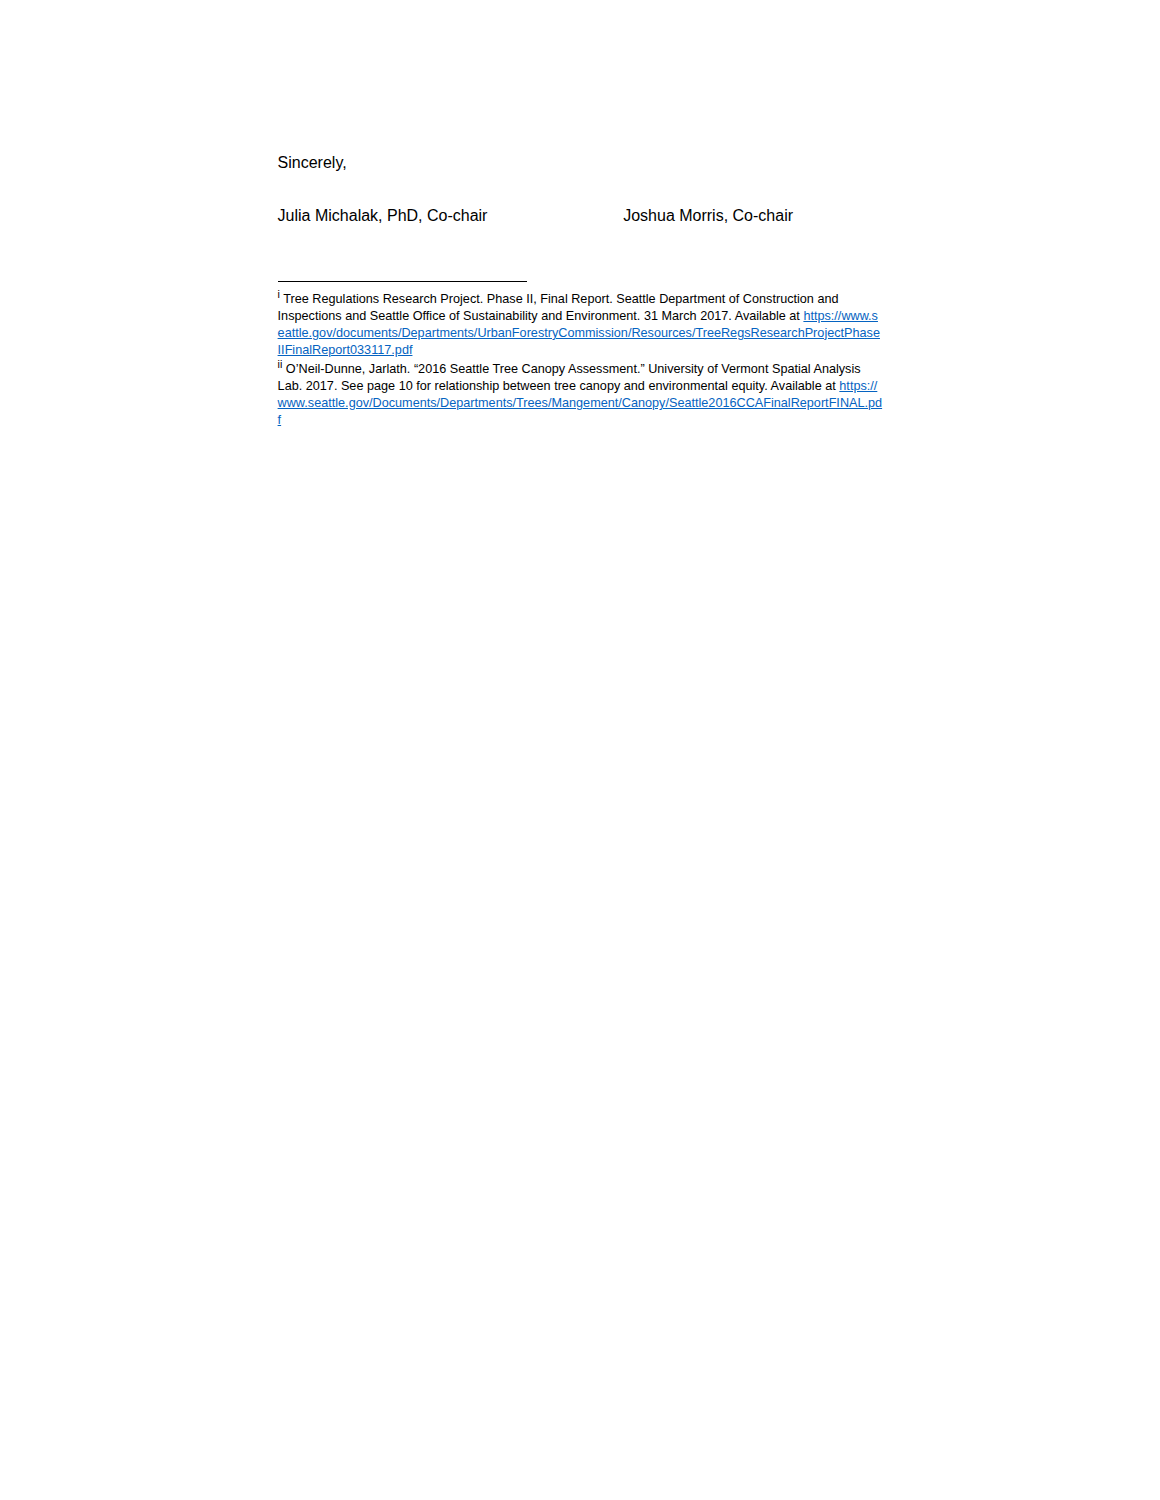Sincerely,
Julia Michalak, PhD, Co-chair
Joshua Morris, Co-chair
i Tree Regulations Research Project. Phase II, Final Report. Seattle Department of Construction and Inspections and Seattle Office of Sustainability and Environment. 31 March 2017. Available at https://www.seattle.gov/documents/Departments/UrbanForestryCommission/Resources/TreeRegsResearchProjectPhaseIIFinalReport033117.pdf
ii O’Neil-Dunne, Jarlath. “2016 Seattle Tree Canopy Assessment.” University of Vermont Spatial Analysis Lab. 2017. See page 10 for relationship between tree canopy and environmental equity. Available at https://www.seattle.gov/Documents/Departments/Trees/Mangement/Canopy/Seattle2016CCAFinalReportFINAL.pdf